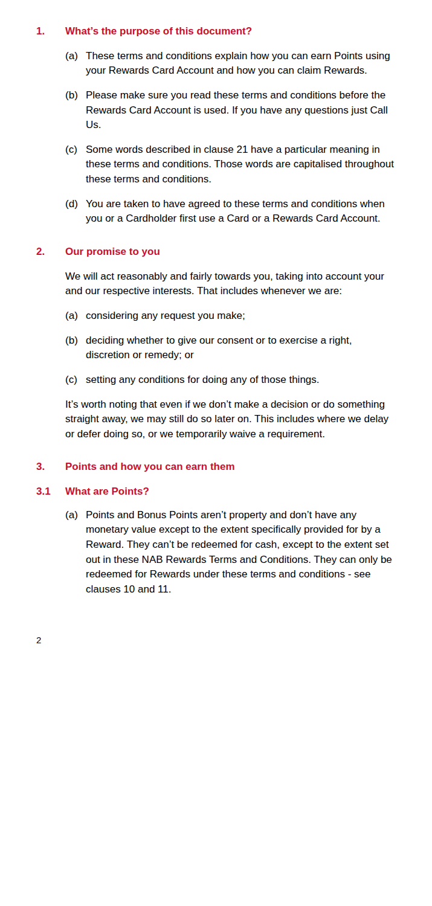1. What’s the purpose of this document?
These terms and conditions explain how you can earn Points using your Rewards Card Account and how you can claim Rewards.
Please make sure you read these terms and conditions before the Rewards Card Account is used. If you have any questions just Call Us.
Some words described in clause 21 have a particular meaning in these terms and conditions. Those words are capitalised throughout these terms and conditions.
You are taken to have agreed to these terms and conditions when you or a Cardholder first use a Card or a Rewards Card Account.
2. Our promise to you
We will act reasonably and fairly towards you, taking into account your and our respective interests. That includes whenever we are:
considering any request you make;
deciding whether to give our consent or to exercise a right, discretion or remedy; or
setting any conditions for doing any of those things.
It’s worth noting that even if we don’t make a decision or do something straight away, we may still do so later on. This includes where we delay or defer doing so, or we temporarily waive a requirement.
3. Points and how you can earn them
3.1 What are Points?
Points and Bonus Points aren’t property and don’t have any monetary value except to the extent specifically provided for by a Reward. They can’t be redeemed for cash, except to the extent set out in these NAB Rewards Terms and Conditions. They can only be redeemed for Rewards under these terms and conditions - see clauses 10 and 11.
2